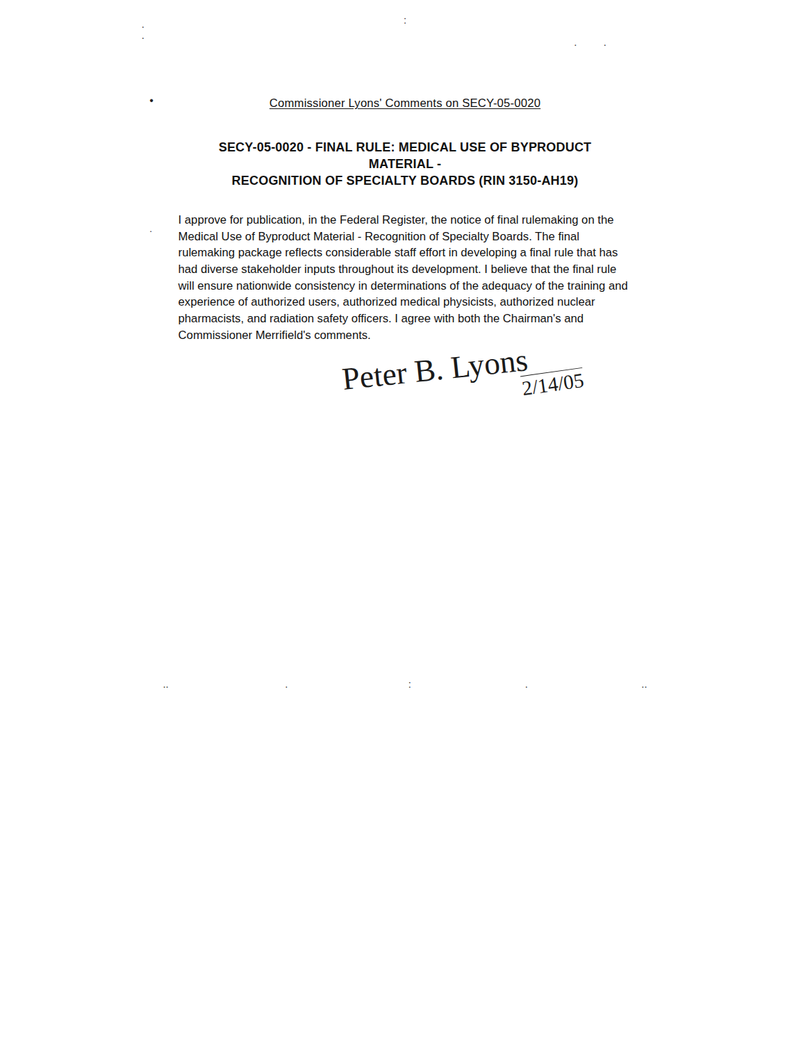. .
:
. .
•
.
Commissioner Lyons' Comments on SECY-05-0020
SECY-05-0020 - FINAL RULE: MEDICAL USE OF BYPRODUCT MATERIAL -
RECOGNITION OF SPECIALTY BOARDS (RIN 3150-AH19)
I approve for publication, in the Federal Register, the notice of final rulemaking on the Medical Use of Byproduct Material - Recognition of Specialty Boards. The final rulemaking package reflects considerable staff effort in developing a final rule that has had diverse stakeholder inputs throughout its development. I believe that the final rule will ensure nationwide consistency in determinations of the adequacy of the training and experience of authorized users, authorized medical physicists, authorized nuclear pharmacists, and radiation safety officers. I agree with both the Chairman's and Commissioner Merrifield's comments.
Peter B. Lyons
2/14/05
.. . : . ..